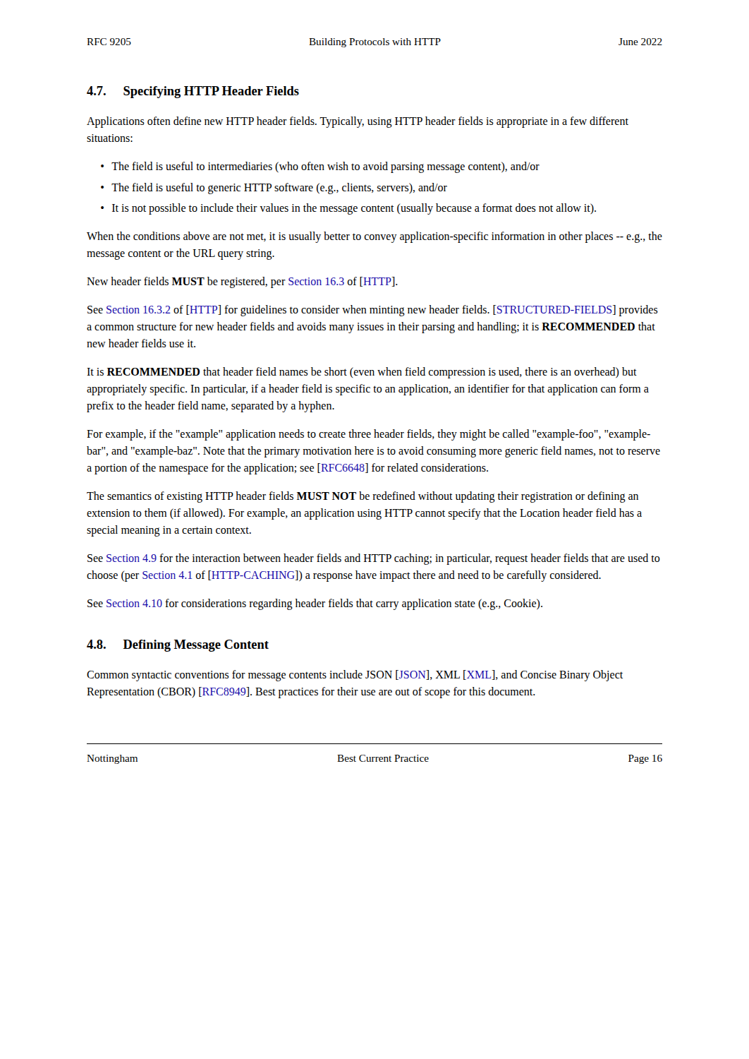RFC 9205 Building Protocols with HTTP June 2022
4.7. Specifying HTTP Header Fields
Applications often define new HTTP header fields. Typically, using HTTP header fields is appropriate in a few different situations:
The field is useful to intermediaries (who often wish to avoid parsing message content), and/or
The field is useful to generic HTTP software (e.g., clients, servers), and/or
It is not possible to include their values in the message content (usually because a format does not allow it).
When the conditions above are not met, it is usually better to convey application-specific information in other places -- e.g., the message content or the URL query string.
New header fields MUST be registered, per Section 16.3 of [HTTP].
See Section 16.3.2 of [HTTP] for guidelines to consider when minting new header fields. [STRUCTURED-FIELDS] provides a common structure for new header fields and avoids many issues in their parsing and handling; it is RECOMMENDED that new header fields use it.
It is RECOMMENDED that header field names be short (even when field compression is used, there is an overhead) but appropriately specific. In particular, if a header field is specific to an application, an identifier for that application can form a prefix to the header field name, separated by a hyphen.
For example, if the "example" application needs to create three header fields, they might be called "example-foo", "example-bar", and "example-baz". Note that the primary motivation here is to avoid consuming more generic field names, not to reserve a portion of the namespace for the application; see [RFC6648] for related considerations.
The semantics of existing HTTP header fields MUST NOT be redefined without updating their registration or defining an extension to them (if allowed). For example, an application using HTTP cannot specify that the Location header field has a special meaning in a certain context.
See Section 4.9 for the interaction between header fields and HTTP caching; in particular, request header fields that are used to choose (per Section 4.1 of [HTTP-CACHING]) a response have impact there and need to be carefully considered.
See Section 4.10 for considerations regarding header fields that carry application state (e.g., Cookie).
4.8. Defining Message Content
Common syntactic conventions for message contents include JSON [JSON], XML [XML], and Concise Binary Object Representation (CBOR) [RFC8949]. Best practices for their use are out of scope for this document.
Nottingham Best Current Practice Page 16